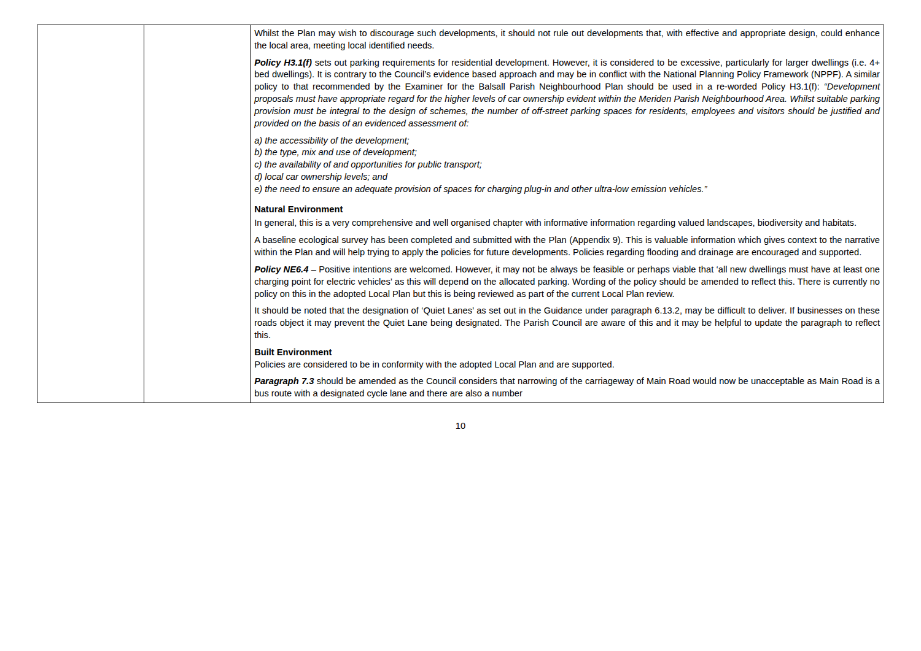| | | Whilst the Plan may wish to discourage such developments, it should not rule out developments that, with effective and appropriate design, could enhance the local area, meeting local identified needs. Policy H3.1(f) sets out parking requirements for residential development. However, it is considered to be excessive, particularly for larger dwellings (i.e. 4+ bed dwellings). It is contrary to the Council’s evidence based approach and may be in conflict with the National Planning Policy Framework (NPPF). A similar policy to that recommended by the Examiner for the Balsall Parish Neighbourhood Plan should be used in a re-worded Policy H3.1(f): “Development proposals must have appropriate regard for the higher levels of car ownership evident within the Meriden Parish Neighbourhood Area. Whilst suitable parking provision must be integral to the design of schemes, the number of off-street parking spaces for residents, employees and visitors should be justified and provided on the basis of an evidenced assessment of: a) the accessibility of the development; b) the type, mix and use of development; c) the availability of and opportunities for public transport; d) local car ownership levels; and e) the need to ensure an adequate provision of spaces for charging plug-in and other ultra-low emission vehicles.” Natural Environment In general, this is a very comprehensive and well organised chapter with informative information regarding valued landscapes, biodiversity and habitats. A baseline ecological survey has been completed and submitted with the Plan (Appendix 9). This is valuable information which gives context to the narrative within the Plan and will help trying to apply the policies for future developments. Policies regarding flooding and drainage are encouraged and supported. Policy NE6.4 – Positive intentions are welcomed. However, it may not be always be feasible or perhaps viable that ‘all new dwellings must have at least one charging point for electric vehicles’ as this will depend on the allocated parking. Wording of the policy should be amended to reflect this. There is currently no policy on this in the adopted Local Plan but this is being reviewed as part of the current Local Plan review. It should be noted that the designation of ‘Quiet Lanes’ as set out in the Guidance under paragraph 6.13.2, may be difficult to deliver. If businesses on these roads object it may prevent the Quiet Lane being designated. The Parish Council are aware of this and it may be helpful to update the paragraph to reflect this. Built Environment Policies are considered to be in conformity with the adopted Local Plan and are supported. Paragraph 7.3 should be amended as the Council considers that narrowing of the carriageway of Main Road would now be unacceptable as Main Road is a bus route with a designated cycle lane and there are also a number |
10